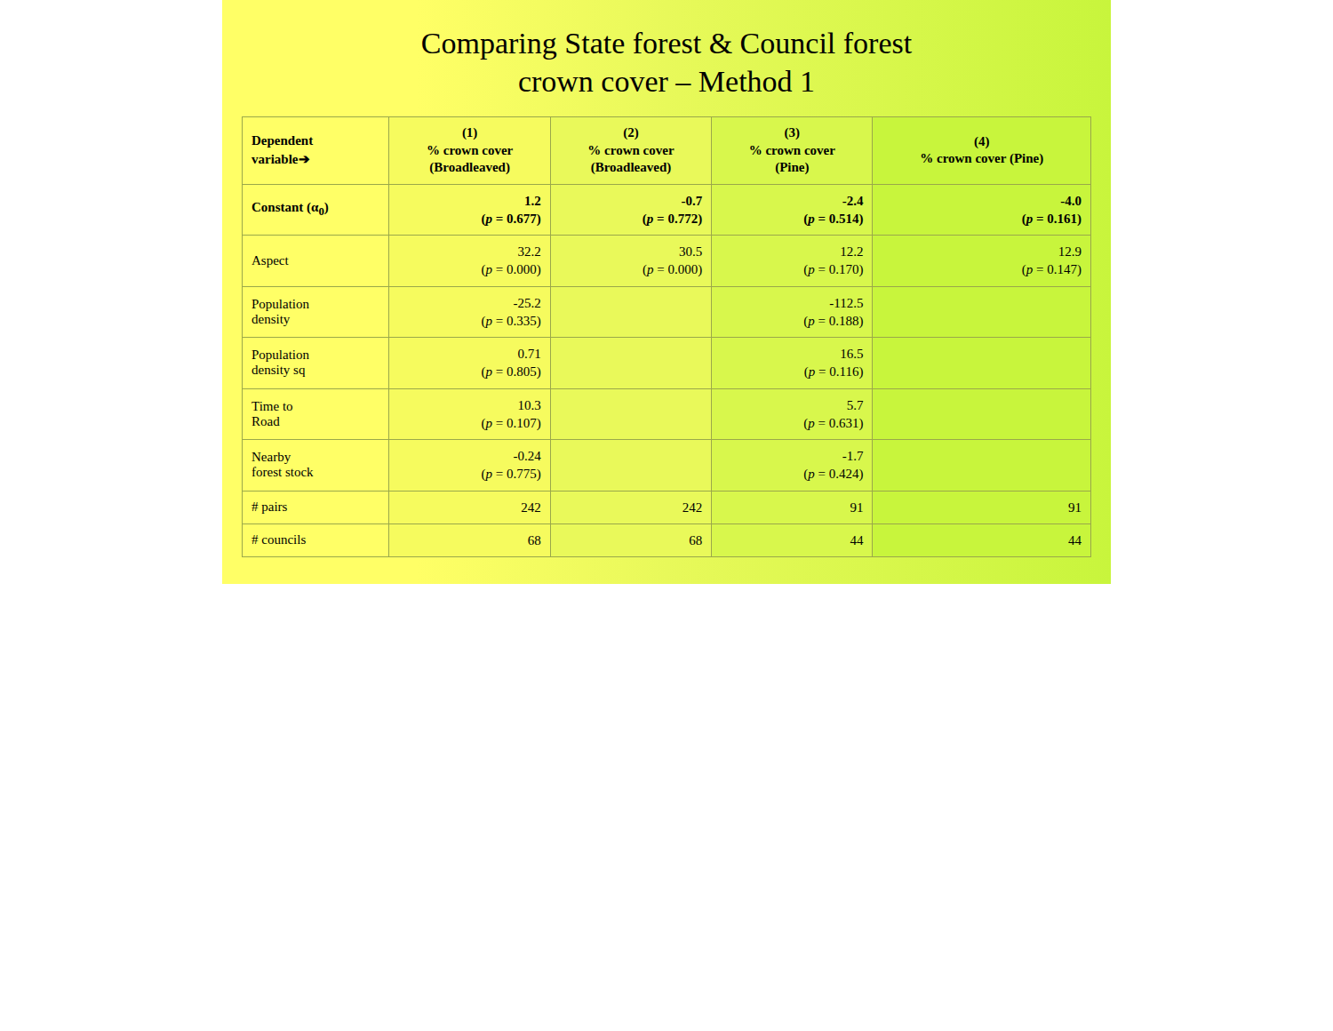Comparing State forest & Council forest
crown cover – Method 1
| Dependent variable ➔ | (1) % crown cover (Broadleaved) | (2) % crown cover (Broadleaved) | (3) % crown cover (Pine) | (4) % crown cover (Pine) |
| --- | --- | --- | --- | --- |
| Constant (α 0 ) | 1.2 ( p = 0.677) | -0.7 ( p = 0.772) | -2.4 ( p = 0.514) | -4.0 ( p = 0.161) |
| Aspect | 32.2 ( p = 0.000) | 30.5 ( p = 0.000) | 12.2 ( p = 0.170) | 12.9 ( p = 0.147) |
| Population density | -25.2 ( p = 0.335) | | -112.5 ( p = 0.188) | |
| Population density sq | 0.71 ( p = 0.805) | | 16.5 ( p = 0.116) | |
| Time to Road | 10.3 ( p = 0.107) | | 5.7 ( p = 0.631) | |
| Nearby forest stock | -0.24 ( p = 0.775) | | -1.7 ( p = 0.424) | |
| # pairs | 242 | 242 | 91 | 91 |
| # councils | 68 | 68 | 44 | 44 |